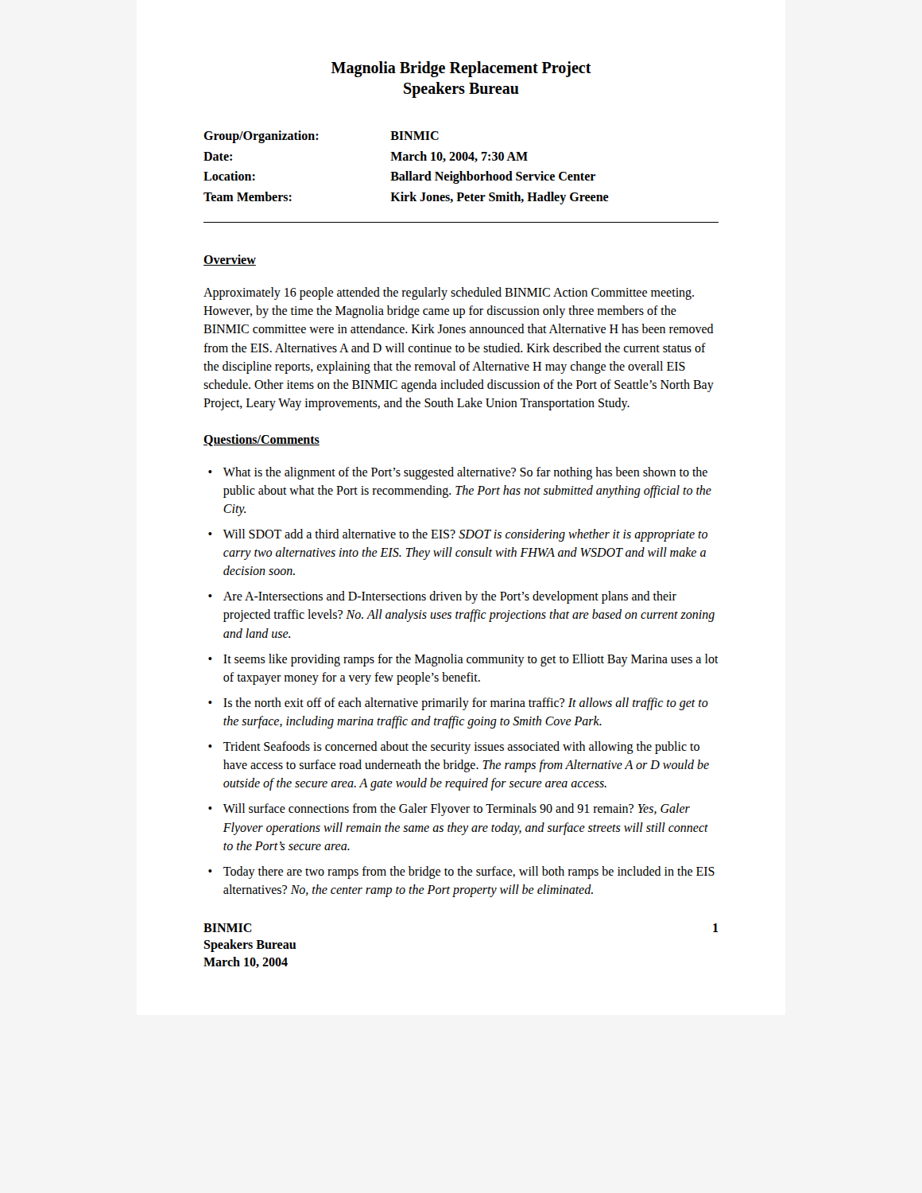Magnolia Bridge Replacement ProjectSpeakers Bureau
| Group/Organization: | BINMIC |
| Date: | March 10, 2004, 7:30 AM |
| Location: | Ballard Neighborhood Service Center |
| Team Members: | Kirk Jones, Peter Smith, Hadley Greene |
Overview
Approximately 16 people attended the regularly scheduled BINMIC Action Committee meeting. However, by the time the Magnolia bridge came up for discussion only three members of the BINMIC committee were in attendance. Kirk Jones announced that Alternative H has been removed from the EIS. Alternatives A and D will continue to be studied. Kirk described the current status of the discipline reports, explaining that the removal of Alternative H may change the overall EIS schedule. Other items on the BINMIC agenda included discussion of the Port of Seattle’s North Bay Project, Leary Way improvements, and the South Lake Union Transportation Study.
Questions/Comments
What is the alignment of the Port’s suggested alternative? So far nothing has been shown to the public about what the Port is recommending. The Port has not submitted anything official to the City.
Will SDOT add a third alternative to the EIS? SDOT is considering whether it is appropriate to carry two alternatives into the EIS. They will consult with FHWA and WSDOT and will make a decision soon.
Are A-Intersections and D-Intersections driven by the Port’s development plans and their projected traffic levels? No. All analysis uses traffic projections that are based on current zoning and land use.
It seems like providing ramps for the Magnolia community to get to Elliott Bay Marina uses a lot of taxpayer money for a very few people’s benefit.
Is the north exit off of each alternative primarily for marina traffic? It allows all traffic to get to the surface, including marina traffic and traffic going to Smith Cove Park.
Trident Seafoods is concerned about the security issues associated with allowing the public to have access to surface road underneath the bridge. The ramps from Alternative A or D would be outside of the secure area. A gate would be required for secure area access.
Will surface connections from the Galer Flyover to Terminals 90 and 91 remain? Yes, Galer Flyover operations will remain the same as they are today, and surface streets will still connect to the Port’s secure area.
Today there are two ramps from the bridge to the surface, will both ramps be included in the EIS alternatives? No, the center ramp to the Port property will be eliminated.
BINMIC
Speakers Bureau
March 10, 2004 1